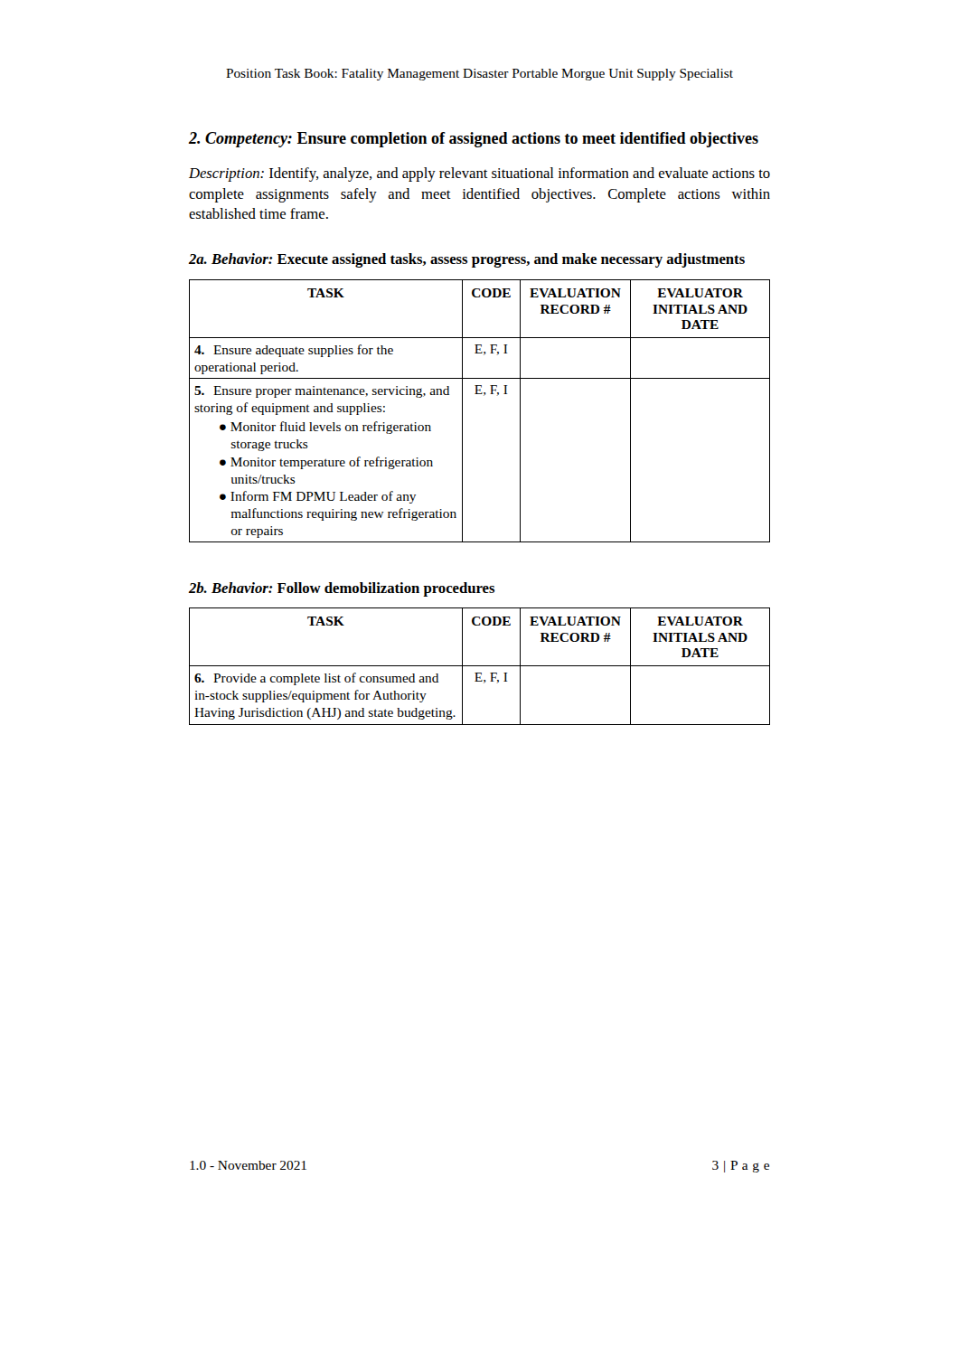Position Task Book: Fatality Management Disaster Portable Morgue Unit Supply Specialist
2. Competency: Ensure completion of assigned actions to meet identified objectives
Description: Identify, analyze, and apply relevant situational information and evaluate actions to complete assignments safely and meet identified objectives. Complete actions within established time frame.
2a. Behavior: Execute assigned tasks, assess progress, and make necessary adjustments
| TASK | CODE | EVALUATION RECORD # | EVALUATOR INITIALS AND DATE |
| --- | --- | --- | --- |
| 4. Ensure adequate supplies for the operational period. | E, F, I | | |
| 5. Ensure proper maintenance, servicing, and storing of equipment and supplies: ● Monitor fluid levels on refrigeration storage trucks ● Monitor temperature of refrigeration units/trucks ● Inform FM DPMU Leader of any malfunctions requiring new refrigeration or repairs | E, F, I | | |
2b. Behavior: Follow demobilization procedures
| TASK | CODE | EVALUATION RECORD # | EVALUATOR INITIALS AND DATE |
| --- | --- | --- | --- |
| 6. Provide a complete list of consumed and in-stock supplies/equipment for Authority Having Jurisdiction (AHJ) and state budgeting. | E, F, I | | |
1.0 - November 2021 3 | P a g e